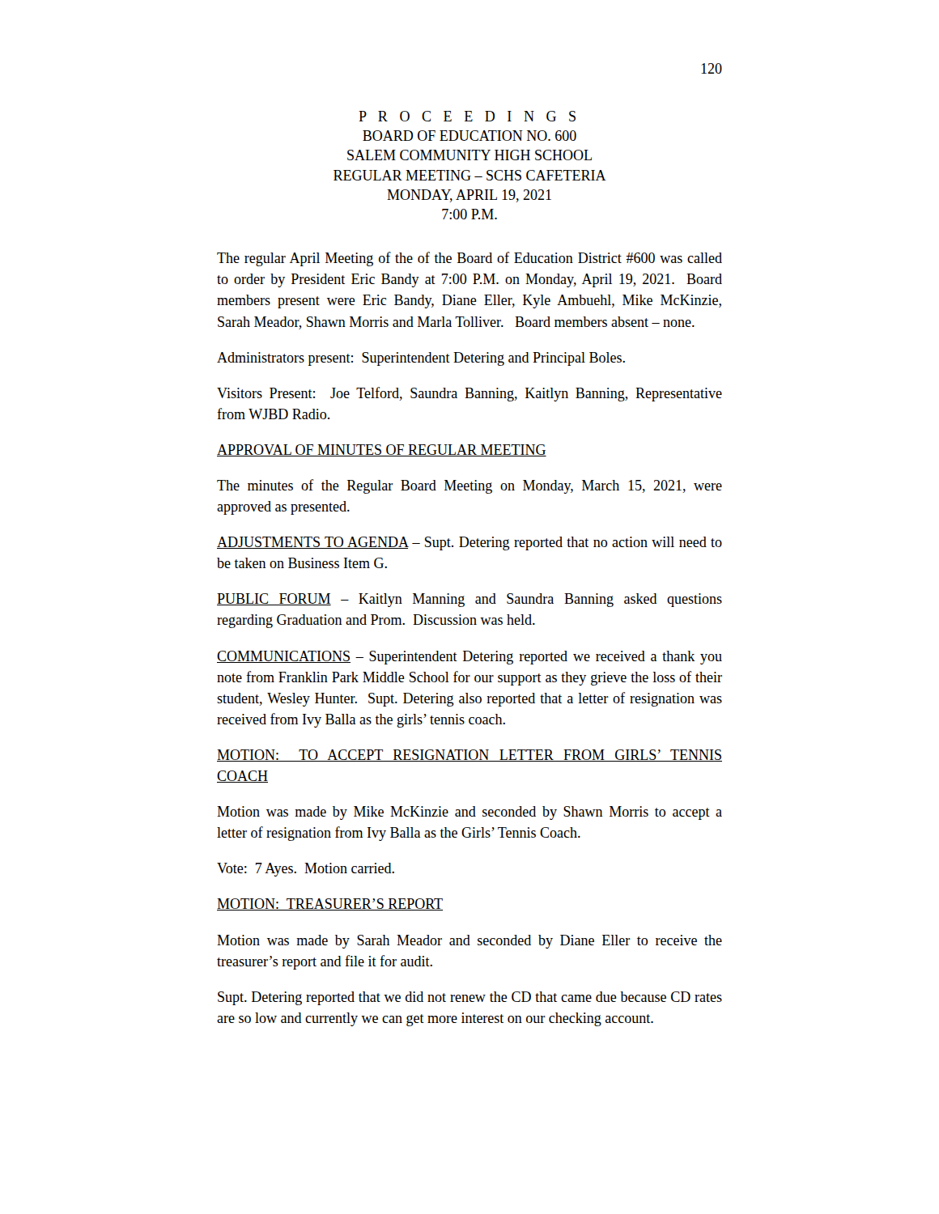120
P R O C E E D I N G S
BOARD OF EDUCATION NO. 600
SALEM COMMUNITY HIGH SCHOOL
REGULAR MEETING – SCHS CAFETERIA
MONDAY, APRIL 19, 2021
7:00 P.M.
The regular April Meeting of the of the Board of Education District #600 was called to order by President Eric Bandy at 7:00 P.M. on Monday, April 19, 2021. Board members present were Eric Bandy, Diane Eller, Kyle Ambuehl, Mike McKinzie, Sarah Meador, Shawn Morris and Marla Tolliver. Board members absent – none.
Administrators present: Superintendent Detering and Principal Boles.
Visitors Present: Joe Telford, Saundra Banning, Kaitlyn Banning, Representative from WJBD Radio.
APPROVAL OF MINUTES OF REGULAR MEETING
The minutes of the Regular Board Meeting on Monday, March 15, 2021, were approved as presented.
ADJUSTMENTS TO AGENDA – Supt. Detering reported that no action will need to be taken on Business Item G.
PUBLIC FORUM – Kaitlyn Manning and Saundra Banning asked questions regarding Graduation and Prom. Discussion was held.
COMMUNICATIONS – Superintendent Detering reported we received a thank you note from Franklin Park Middle School for our support as they grieve the loss of their student, Wesley Hunter. Supt. Detering also reported that a letter of resignation was received from Ivy Balla as the girls’ tennis coach.
MOTION: TO ACCEPT RESIGNATION LETTER FROM GIRLS’ TENNIS COACH
Motion was made by Mike McKinzie and seconded by Shawn Morris to accept a letter of resignation from Ivy Balla as the Girls’ Tennis Coach.
Vote: 7 Ayes. Motion carried.
MOTION: TREASURER’S REPORT
Motion was made by Sarah Meador and seconded by Diane Eller to receive the treasurer’s report and file it for audit.
Supt. Detering reported that we did not renew the CD that came due because CD rates are so low and currently we can get more interest on our checking account.